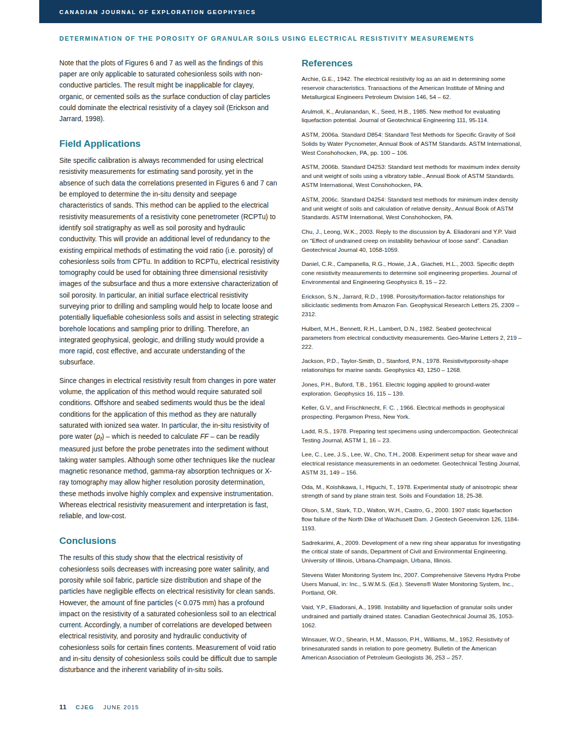Canadian Journal of Exploration Geophysics
Determination of the Porosity of Granular Soils Using Electrical Resistivity Measurements
Note that the plots of Figures 6 and 7 as well as the findings of this paper are only applicable to saturated cohesionless soils with non-conductive particles. The result might be inapplicable for clayey, organic, or cemented soils as the surface conduction of clay particles could dominate the electrical resistivity of a clayey soil (Erickson and Jarrard, 1998).
Field Applications
Site specific calibration is always recommended for using electrical resistivity measurements for estimating sand porosity, yet in the absence of such data the correlations presented in Figures 6 and 7 can be employed to determine the in-situ density and seepage characteristics of sands. This method can be applied to the electrical resistivity measurements of a resistivity cone penetrometer (RCPTu) to identify soil stratigraphy as well as soil porosity and hydraulic conductivity. This will provide an additional level of redundancy to the existing empirical methods of estimating the void ratio (i.e. porosity) of cohesionless soils from CPTu. In addition to RCPTu, electrical resistivity tomography could be used for obtaining three dimensional resistivity images of the subsurface and thus a more extensive characterization of soil porosity. In particular, an initial surface electrical resistivity surveying prior to drilling and sampling would help to locate loose and potentially liquefiable cohesionless soils and assist in selecting strategic borehole locations and sampling prior to drilling. Therefore, an integrated geophysical, geologic, and drilling study would provide a more rapid, cost effective, and accurate understanding of the subsurface.
Since changes in electrical resistivity result from changes in pore water volume, the application of this method would require saturated soil conditions. Offshore and seabed sediments would thus be the ideal conditions for the application of this method as they are naturally saturated with ionized sea water. In particular, the in-situ resistivity of pore water (ρf) – which is needed to calculate FF – can be readily measured just before the probe penetrates into the sediment without taking water samples. Although some other techniques like the nuclear magnetic resonance method, gamma-ray absorption techniques or X-ray tomography may allow higher resolution porosity determination, these methods involve highly complex and expensive instrumentation. Whereas electrical resistivity measurement and interpretation is fast, reliable, and low-cost.
Conclusions
The results of this study show that the electrical resistivity of cohesionless soils decreases with increasing pore water salinity, and porosity while soil fabric, particle size distribution and shape of the particles have negligible effects on electrical resistivity for clean sands. However, the amount of fine particles (< 0.075 mm) has a profound impact on the resistivity of a saturated cohesionless soil to an electrical current. Accordingly, a number of correlations are developed between electrical resistivity, and porosity and hydraulic conductivity of cohesionless soils for certain fines contents. Measurement of void ratio and in-situ density of cohesionless soils could be difficult due to sample disturbance and the inherent variability of in-situ soils.
References
Archie, G.E., 1942. The electrical resistivity log as an aid in determining some reservoir characteristics. Transactions of the American Institute of Mining and Metallurgical Engineers Petroleum Division 146, 54 – 62.
Arulmoli, K., Arulanandan, K., Seed, H.B., 1985. New method for evaluating liquefaction potential. Journal of Geotechnical Engineering 111, 95-114.
ASTM, 2006a. Standard D854: Standard Test Methods for Specific Gravity of Soil Solids by Water Pycnometer, Annual Book of ASTM Standards. ASTM International, West Conshohocken, PA, pp. 100 – 106.
ASTM, 2006b. Standard D4253: Standard test methods for maximum index density and unit weight of soils using a vibratory table., Annual Book of ASTM Standards. ASTM International, West Conshohocken, PA.
ASTM, 2006c. Standard D4254: Standard test methods for minimum index density and unit weight of soils and calculation of relative density., Annual Book of ASTM Standards. ASTM International, West Conshohocken, PA.
Chu, J., Leong, W.K., 2003. Reply to the discussion by A. Eliadorani and Y.P. Vaid on “Effect of undrained creep on instability behaviour of loose sand”. Canadian Geotechnical Journal 40, 1058-1059.
Daniel, C.R., Campanella, R.G., Howie, J.A., Giacheti, H.L., 2003. Specific depth cone resistivity measurements to determine soil engineering properties. Journal of Environmental and Engineering Geophysics 8, 15 – 22.
Erickson, S.N., Jarrard, R.D., 1998. Porosity/formation-factor relationships for siliciclastic sediments from Amazon Fan. Geophysical Research Letters 25, 2309 – 2312.
Hulbert, M.H., Bennett, R.H., Lambert, D.N., 1982. Seabed geotechnical parameters from electrical conductivity measurements. Geo-Marine Letters 2, 219 – 222.
Jackson, P.D., Taylor-Smith, D., Stanford, P.N., 1978. Resistivityporosity-shape relationships for marine sands. Geophysics 43, 1250 – 1268.
Jones, P.H., Buford, T.B., 1951. Electric logging applied to ground-water exploration. Geophysics 16, 115 – 139.
Keller, G.V., and Frischknecht, F. C. , 1966. Electrical methods in geophysical prospecting. Pergamon Press, New York.
Ladd, R.S., 1978. Preparing test specimens using undercompaction. Geotechnical Testing Journal, ASTM 1, 16 – 23.
Lee, C., Lee, J.S., Lee, W., Cho, T.H., 2008. Experiment setup for shear wave and electrical resistance measurements in an oedometer. Geotechnical Testing Journal, ASTM 31, 149 – 156.
Oda, M., Koishikawa, I., Higuchi, T., 1978. Experimental study of anisotropic shear strength of sand by plane strain test. Soils and Foundation 18, 25-38.
Olson, S.M., Stark, T.D., Walton, W.H., Castro, G., 2000. 1907 static liquefaction flow failure of the North Dike of Wachusett Dam. J Geotech Geoenviron 126, 1184-1193.
Sadrekarimi, A., 2009. Development of a new ring shear apparatus for investigating the critical state of sands, Department of Civil and Environmental Engineering. University of Illinois, Urbana-Champaign, Urbana, Illinois.
Stevens Water Monitoring System Inc, 2007. Comprehensive Stevens Hydra Probe Users Manual, in: Inc., S.W.M.S. (Ed.). Stevens® Water Monitoring System, Inc., Portland, OR.
Vaid, Y.P., Eliadorani, A., 1998. Instability and liquefaction of granular soils under undrained and partially drained states. Canadian Geotechnical Journal 35, 1053-1062.
Winsauer, W.O., Shearin, H.M., Masson, P.H., Williams, M., 1952. Resistivity of brinesaturated sands in relation to pore geometry. Bulletin of the American American Association of Petroleum Geologists 36, 253 – 257.
11 CJEG June 2015